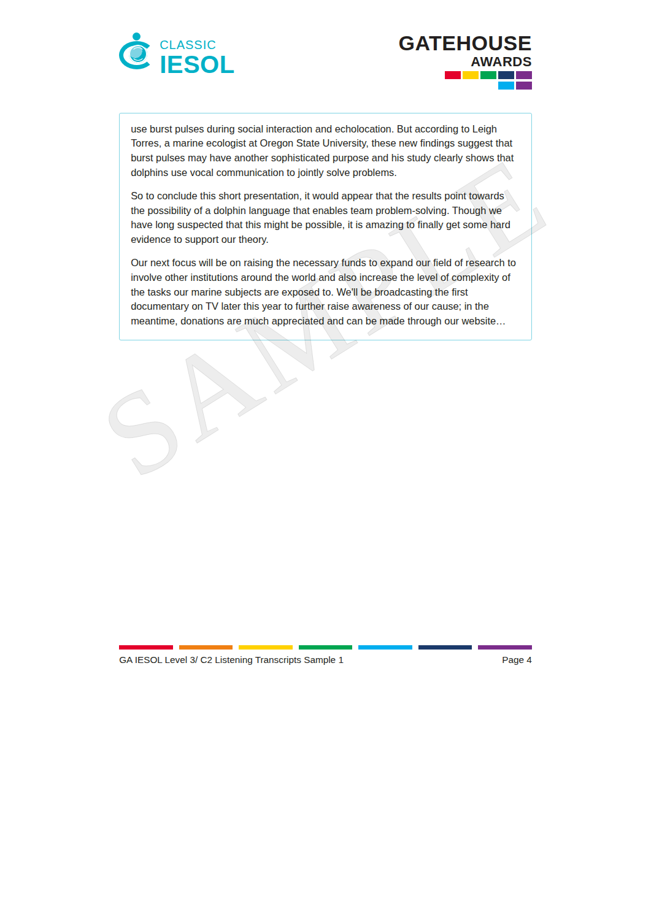CLASSIC
IESOL
GATEHOUSE
AWARDS
use burst pulses during social interaction and echolocation. But according to Leigh Torres, a marine ecologist at Oregon State University, these new findings suggest that burst pulses may have another sophisticated purpose and his study clearly shows that dolphins use vocal communication to jointly solve problems.
So to conclude this short presentation, it would appear that the results point towards the possibility of a dolphin language that enables team problem-solving. Though we have long suspected that this might be possible, it is amazing to finally get some hard evidence to support our theory.
Our next focus will be on raising the necessary funds to expand our field of research to involve other institutions around the world and also increase the level of complexity of the tasks our marine subjects are exposed to. We'll be broadcasting the first documentary on TV later this year to further raise awareness of our cause; in the meantime, donations are much appreciated and can be made through our website…
SAMPLE
GA IESOL Level 3/ C2 Listening Transcripts Sample 1
Page 4